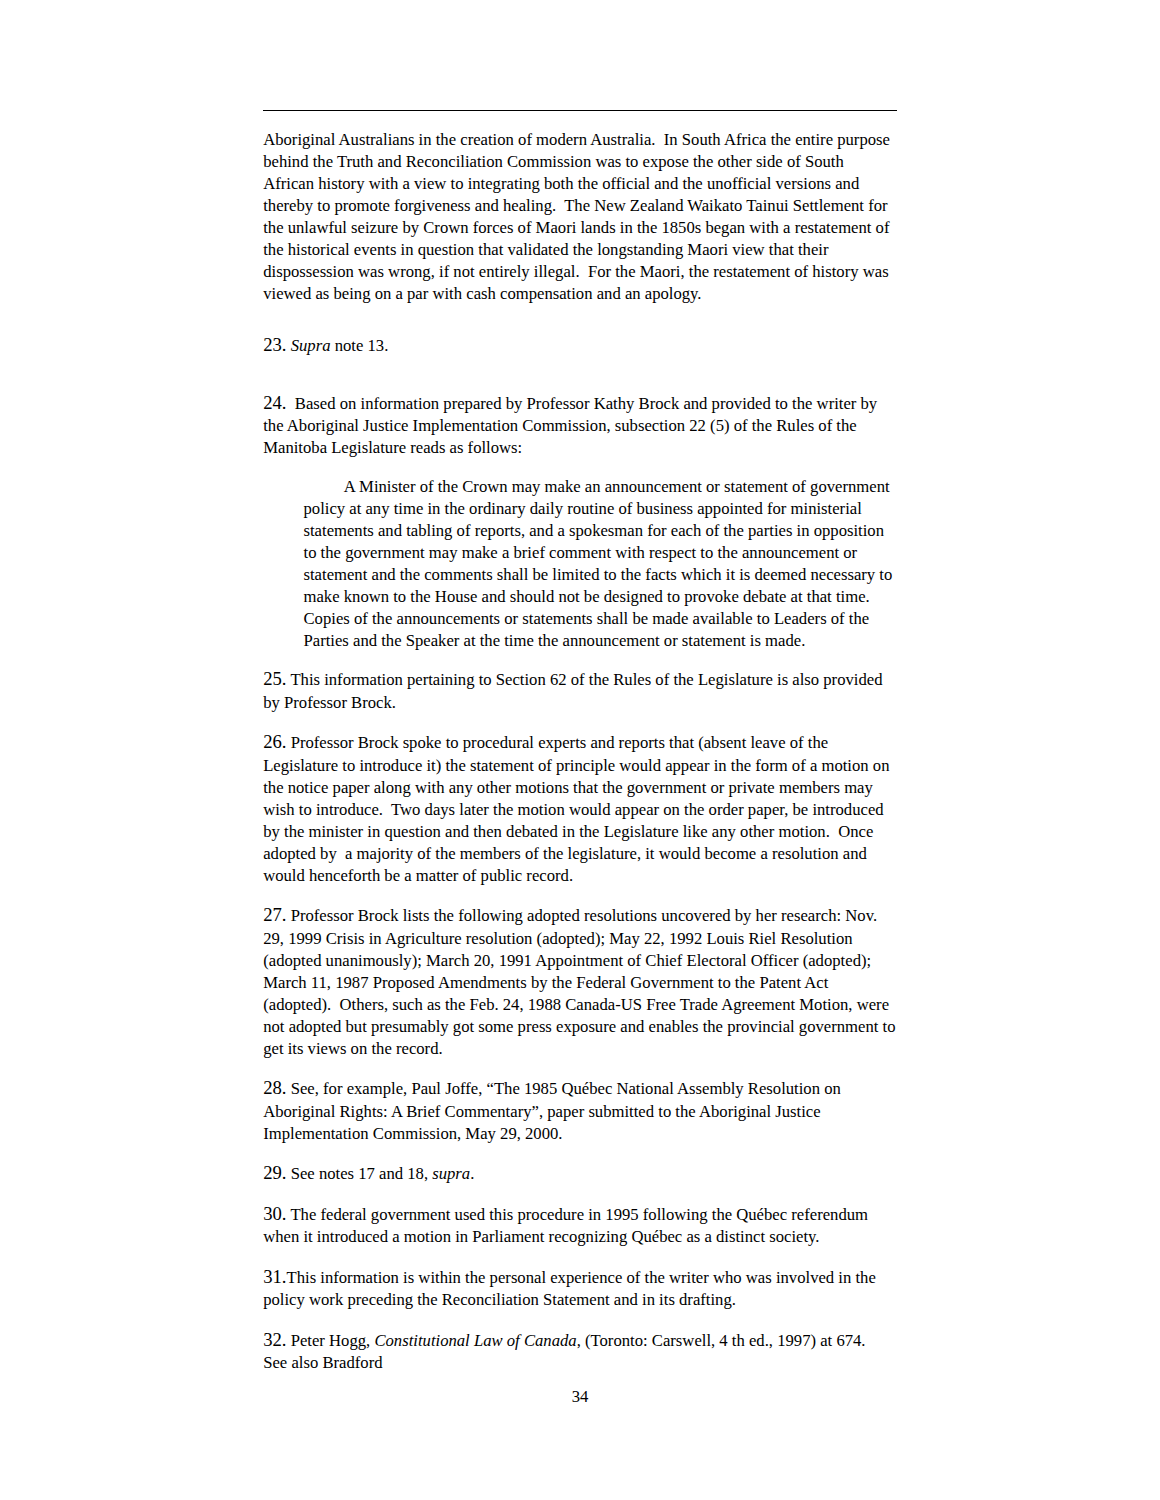Aboriginal Australians in the creation of modern Australia. In South Africa the entire purpose behind the Truth and Reconciliation Commission was to expose the other side of South African history with a view to integrating both the official and the unofficial versions and thereby to promote forgiveness and healing. The New Zealand Waikato Tainui Settlement for the unlawful seizure by Crown forces of Maori lands in the 1850s began with a restatement of the historical events in question that validated the longstanding Maori view that their dispossession was wrong, if not entirely illegal. For the Maori, the restatement of history was viewed as being on a par with cash compensation and an apology.
23. Supra note 13.
24. Based on information prepared by Professor Kathy Brock and provided to the writer by the Aboriginal Justice Implementation Commission, subsection 22 (5) of the Rules of the Manitoba Legislature reads as follows:
A Minister of the Crown may make an announcement or statement of government policy at any time in the ordinary daily routine of business appointed for ministerial statements and tabling of reports, and a spokesman for each of the parties in opposition to the government may make a brief comment with respect to the announcement or statement and the comments shall be limited to the facts which it is deemed necessary to make known to the House and should not be designed to provoke debate at that time. Copies of the announcements or statements shall be made available to Leaders of the Parties and the Speaker at the time the announcement or statement is made.
25. This information pertaining to Section 62 of the Rules of the Legislature is also provided by Professor Brock.
26. Professor Brock spoke to procedural experts and reports that (absent leave of the Legislature to introduce it) the statement of principle would appear in the form of a motion on the notice paper along with any other motions that the government or private members may wish to introduce. Two days later the motion would appear on the order paper, be introduced by the minister in question and then debated in the Legislature like any other motion. Once adopted by a majority of the members of the legislature, it would become a resolution and would henceforth be a matter of public record.
27. Professor Brock lists the following adopted resolutions uncovered by her research: Nov. 29, 1999 Crisis in Agriculture resolution (adopted); May 22, 1992 Louis Riel Resolution (adopted unanimously); March 20, 1991 Appointment of Chief Electoral Officer (adopted); March 11, 1987 Proposed Amendments by the Federal Government to the Patent Act (adopted). Others, such as the Feb. 24, 1988 Canada-US Free Trade Agreement Motion, were not adopted but presumably got some press exposure and enables the provincial government to get its views on the record.
28. See, for example, Paul Joffe, “The 1985 Québec National Assembly Resolution on Aboriginal Rights: A Brief Commentary”, paper submitted to the Aboriginal Justice Implementation Commission, May 29, 2000.
29. See notes 17 and 18, supra.
30. The federal government used this procedure in 1995 following the Québec referendum when it introduced a motion in Parliament recognizing Québec as a distinct society.
31. This information is within the personal experience of the writer who was involved in the policy work preceding the Reconciliation Statement and in its drafting.
32. Peter Hogg, Constitutional Law of Canada, (Toronto: Carswell, 4 th ed., 1997) at 674. See also Bradford
34